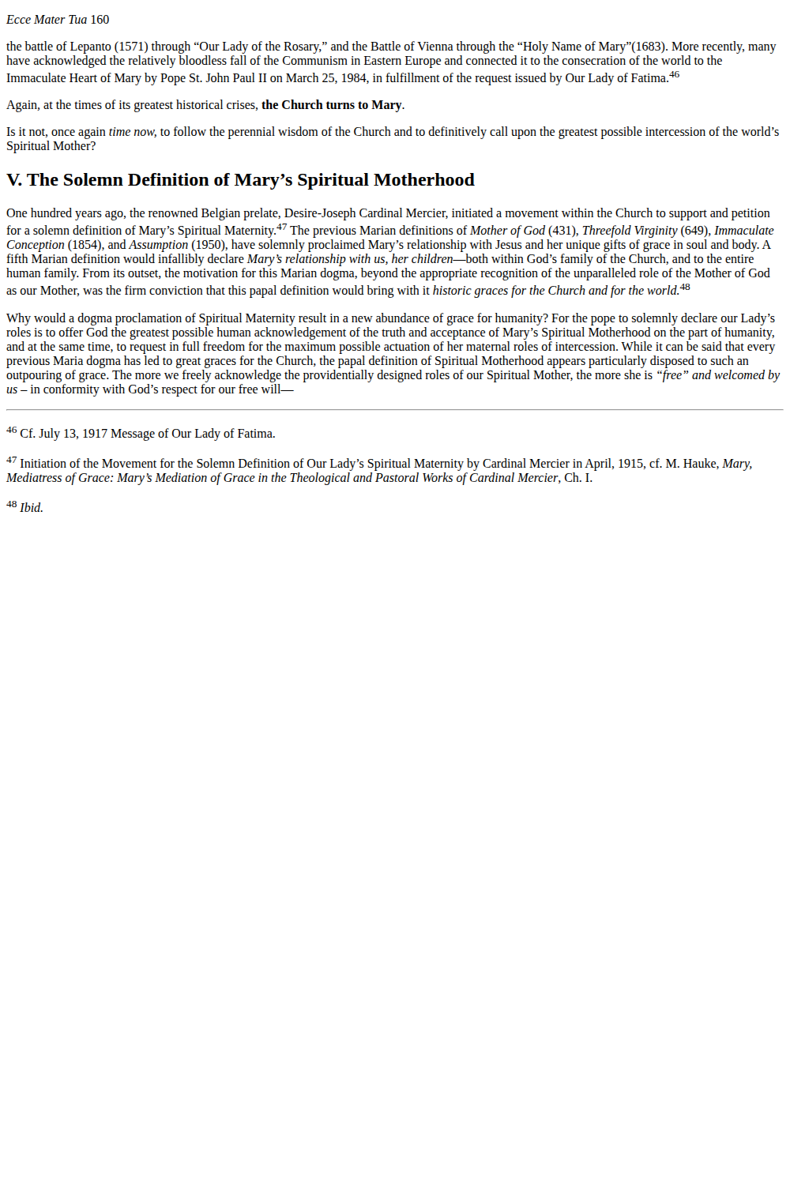Ecce Mater Tua 160
the battle of Lepanto (1571) through “Our Lady of the Rosary,” and the Battle of Vienna through the “Holy Name of Mary”(1683). More recently, many have acknowledged the relatively bloodless fall of the Communism in Eastern Europe and connected it to the consecration of the world to the Immaculate Heart of Mary by Pope St. John Paul II on March 25, 1984, in fulfillment of the request issued by Our Lady of Fatima.46
Again, at the times of its greatest historical crises, the Church turns to Mary.
Is it not, once again time now, to follow the perennial wisdom of the Church and to definitively call upon the greatest possible intercession of the world’s Spiritual Mother?
V. The Solemn Definition of Mary’s Spiritual Motherhood
One hundred years ago, the renowned Belgian prelate, Desire-Joseph Cardinal Mercier, initiated a movement within the Church to support and petition for a solemn definition of Mary’s Spiritual Maternity.47 The previous Marian definitions of Mother of God (431), Threefold Virginity (649), Immaculate Conception (1854), and Assumption (1950), have solemnly proclaimed Mary’s relationship with Jesus and her unique gifts of grace in soul and body. A fifth Marian definition would infallibly declare Mary’s relationship with us, her children—both within God’s family of the Church, and to the entire human family. From its outset, the motivation for this Marian dogma, beyond the appropriate recognition of the unparalleled role of the Mother of God as our Mother, was the firm conviction that this papal definition would bring with it historic graces for the Church and for the world.48
Why would a dogma proclamation of Spiritual Maternity result in a new abundance of grace for humanity? For the pope to solemnly declare our Lady’s roles is to offer God the greatest possible human acknowledgement of the truth and acceptance of Mary’s Spiritual Motherhood on the part of humanity, and at the same time, to request in full freedom for the maximum possible actuation of her maternal roles of intercession. While it can be said that every previous Maria dogma has led to great graces for the Church, the papal definition of Spiritual Motherhood appears particularly disposed to such an outpouring of grace. The more we freely acknowledge the providentially designed roles of our Spiritual Mother, the more she is “free” and welcomed by us – in conformity with God’s respect for our free will—
46 Cf. July 13, 1917 Message of Our Lady of Fatima.
47 Initiation of the Movement for the Solemn Definition of Our Lady’s Spiritual Maternity by Cardinal Mercier in April, 1915, cf. M. Hauke, Mary, Mediatress of Grace: Mary’s Mediation of Grace in the Theological and Pastoral Works of Cardinal Mercier, Ch. I.
48 Ibid.